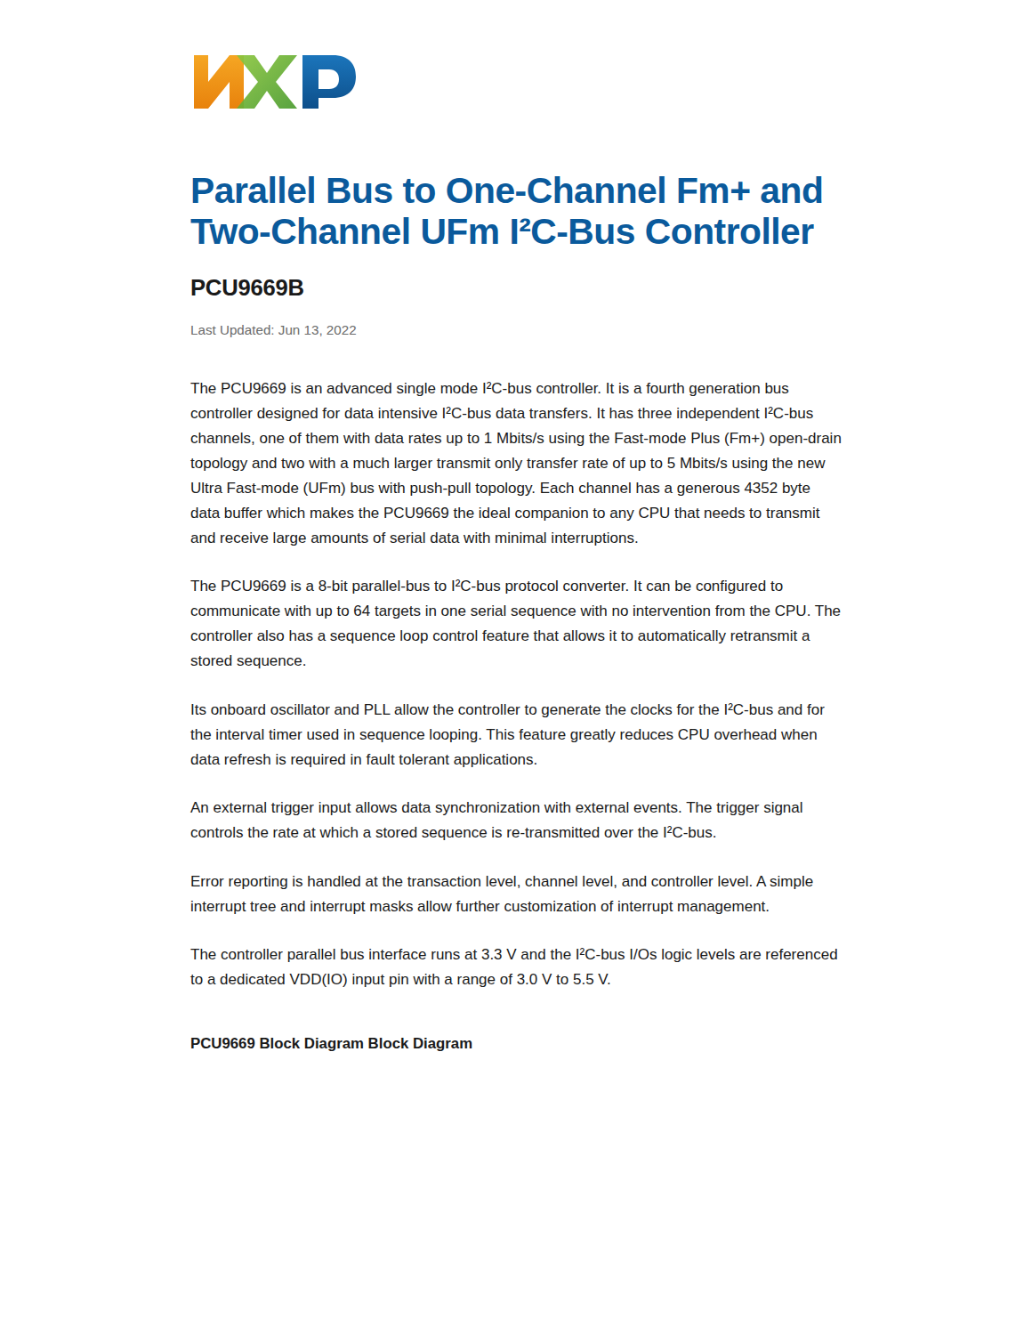Parallel Bus to One-Channel Fm+ and Two-Channel UFm I²C-Bus Controller
PCU9669B
Last Updated: Jun 13, 2022
The PCU9669 is an advanced single mode I²C-bus controller. It is a fourth generation bus controller designed for data intensive I²C-bus data transfers. It has three independent I²C-bus channels, one of them with data rates up to 1 Mbits/s using the Fast-mode Plus (Fm+) open-drain topology and two with a much larger transmit only transfer rate of up to 5 Mbits/s using the new Ultra Fast-mode (UFm) bus with push-pull topology. Each channel has a generous 4352 byte data buffer which makes the PCU9669 the ideal companion to any CPU that needs to transmit and receive large amounts of serial data with minimal interruptions.
The PCU9669 is a 8-bit parallel-bus to I²C-bus protocol converter. It can be configured to communicate with up to 64 targets in one serial sequence with no intervention from the CPU. The controller also has a sequence loop control feature that allows it to automatically retransmit a stored sequence.
Its onboard oscillator and PLL allow the controller to generate the clocks for the I²C-bus and for the interval timer used in sequence looping. This feature greatly reduces CPU overhead when data refresh is required in fault tolerant applications.
An external trigger input allows data synchronization with external events. The trigger signal controls the rate at which a stored sequence is re-transmitted over the I²C-bus.
Error reporting is handled at the transaction level, channel level, and controller level. A simple interrupt tree and interrupt masks allow further customization of interrupt management.
The controller parallel bus interface runs at 3.3 V and the I²C-bus I/Os logic levels are referenced to a dedicated VDD(IO) input pin with a range of 3.0 V to 5.5 V.
PCU9669 Block Diagram Block Diagram